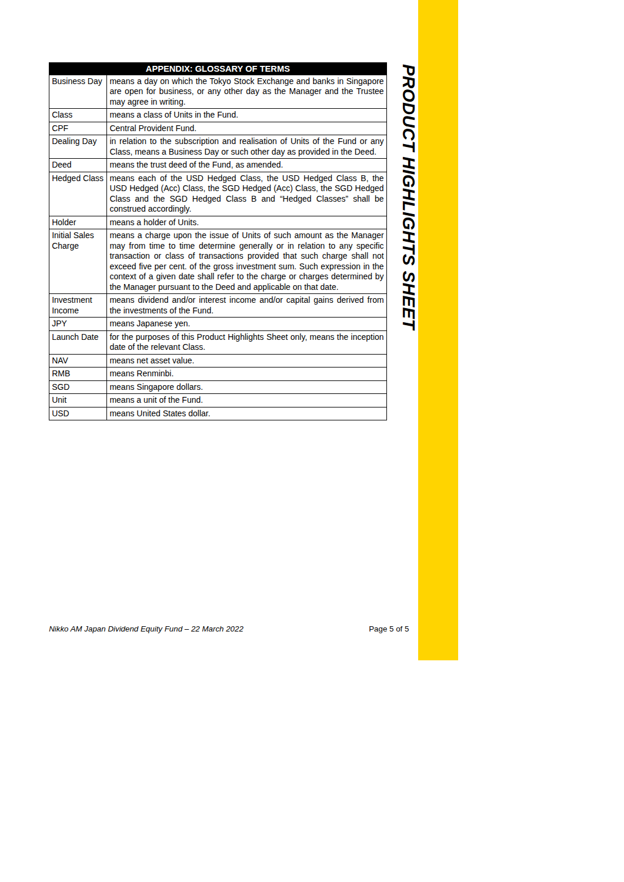PRODUCT HIGHLIGHTS SHEET
| APPENDIX: GLOSSARY OF TERMS |
| --- |
| Business Day | means a day on which the Tokyo Stock Exchange and banks in Singapore are open for business, or any other day as the Manager and the Trustee may agree in writing. |
| Class | means a class of Units in the Fund. |
| CPF | Central Provident Fund. |
| Dealing Day | in relation to the subscription and realisation of Units of the Fund or any Class, means a Business Day or such other day as provided in the Deed. |
| Deed | means the trust deed of the Fund, as amended. |
| Hedged Class | means each of the USD Hedged Class, the USD Hedged Class B, the USD Hedged (Acc) Class, the SGD Hedged (Acc) Class, the SGD Hedged Class and the SGD Hedged Class B and “Hedged Classes” shall be construed accordingly. |
| Holder | means a holder of Units. |
| Initial Sales Charge | means a charge upon the issue of Units of such amount as the Manager may from time to time determine generally or in relation to any specific transaction or class of transactions provided that such charge shall not exceed five per cent. of the gross investment sum. Such expression in the context of a given date shall refer to the charge or charges determined by the Manager pursuant to the Deed and applicable on that date. |
| Investment Income | means dividend and/or interest income and/or capital gains derived from the investments of the Fund. |
| JPY | means Japanese yen. |
| Launch Date | for the purposes of this Product Highlights Sheet only, means the inception date of the relevant Class. |
| NAV | means net asset value. |
| RMB | means Renminbi. |
| SGD | means Singapore dollars. |
| Unit | means a unit of the Fund. |
| USD | means United States dollar. |
Nikko AM Japan Dividend Equity Fund – 22 March 2022 Page 5 of 5